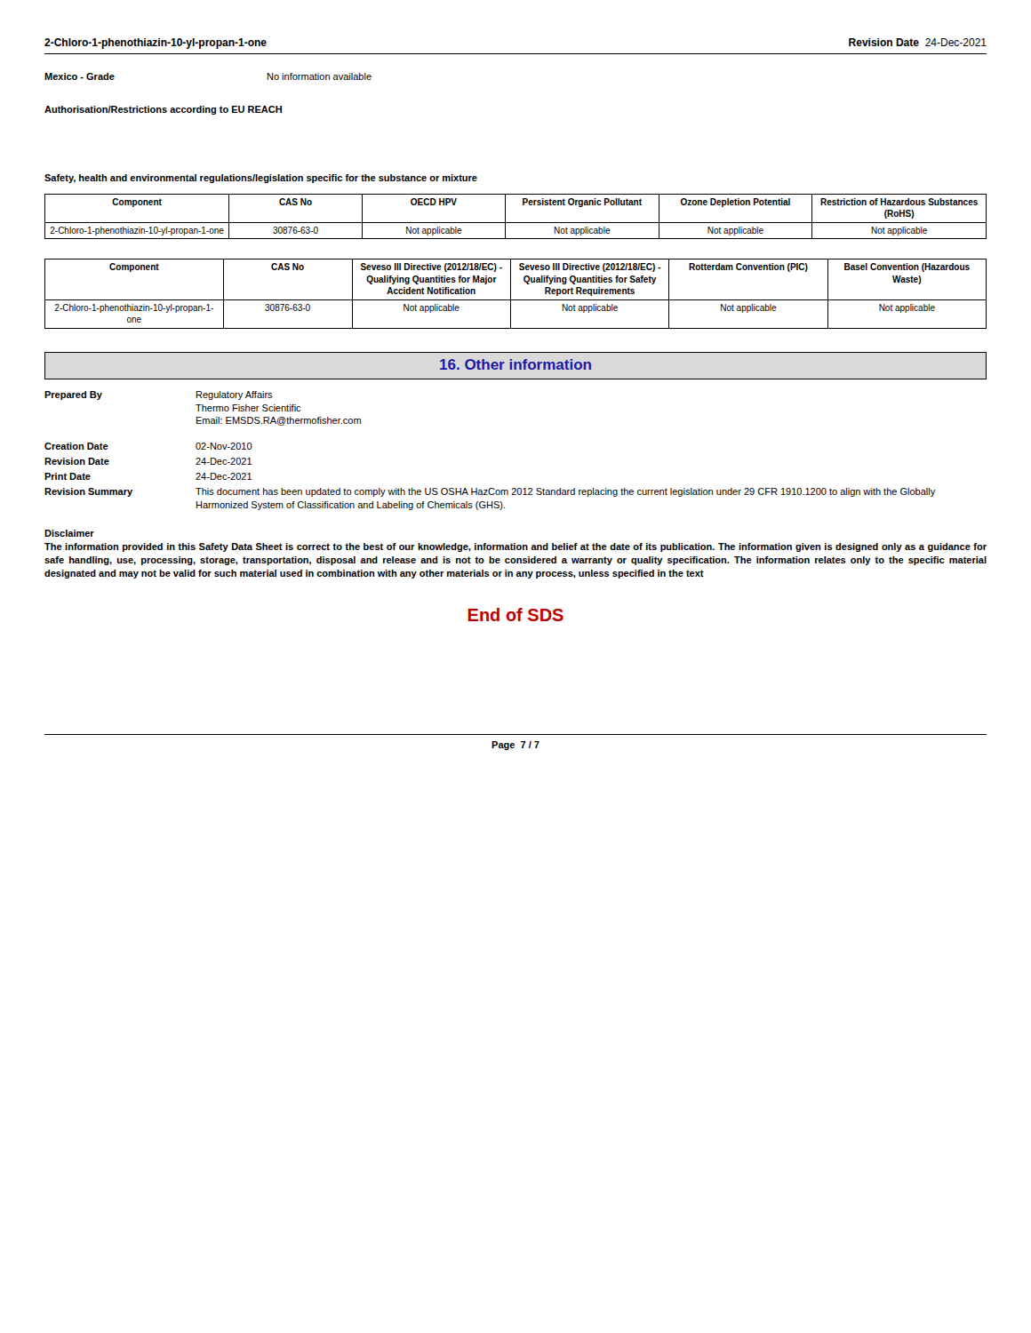2-Chloro-1-phenothiazin-10-yl-propan-1-one
Revision Date 24-Dec-2021
Mexico - Grade
No information available
Authorisation/Restrictions according to EU REACH
Safety, health and environmental regulations/legislation specific for the substance or mixture
| Component | CAS No | OECD HPV | Persistent Organic Pollutant | Ozone Depletion Potential | Restriction of Hazardous Substances (RoHS) |
| --- | --- | --- | --- | --- | --- |
| 2-Chloro-1-phenothiazin-10-yl-propan-1-one | 30876-63-0 | Not applicable | Not applicable | Not applicable | Not applicable |
| Component | CAS No | Seveso III Directive (2012/18/EC) - Qualifying Quantities for Major Accident Notification | Seveso III Directive (2012/18/EC) - Qualifying Quantities for Safety Report Requirements | Rotterdam Convention (PIC) | Basel Convention (Hazardous Waste) |
| --- | --- | --- | --- | --- | --- |
| 2-Chloro-1-phenothiazin-10-yl-propan-1-one | 30876-63-0 | Not applicable | Not applicable | Not applicable | Not applicable |
16. Other information
Prepared By
Regulatory Affairs
Thermo Fisher Scientific
Email: EMSDS.RA@thermofisher.com
Creation Date
02-Nov-2010
Revision Date
24-Dec-2021
Print Date
24-Dec-2021
Revision Summary
This document has been updated to comply with the US OSHA HazCom 2012 Standard replacing the current legislation under 29 CFR 1910.1200 to align with the Globally Harmonized System of Classification and Labeling of Chemicals (GHS).
Disclaimer
The information provided in this Safety Data Sheet is correct to the best of our knowledge, information and belief at the date of its publication. The information given is designed only as a guidance for safe handling, use, processing, storage, transportation, disposal and release and is not to be considered a warranty or quality specification. The information relates only to the specific material designated and may not be valid for such material used in combination with any other materials or in any process, unless specified in the text
End of SDS
Page 7 / 7